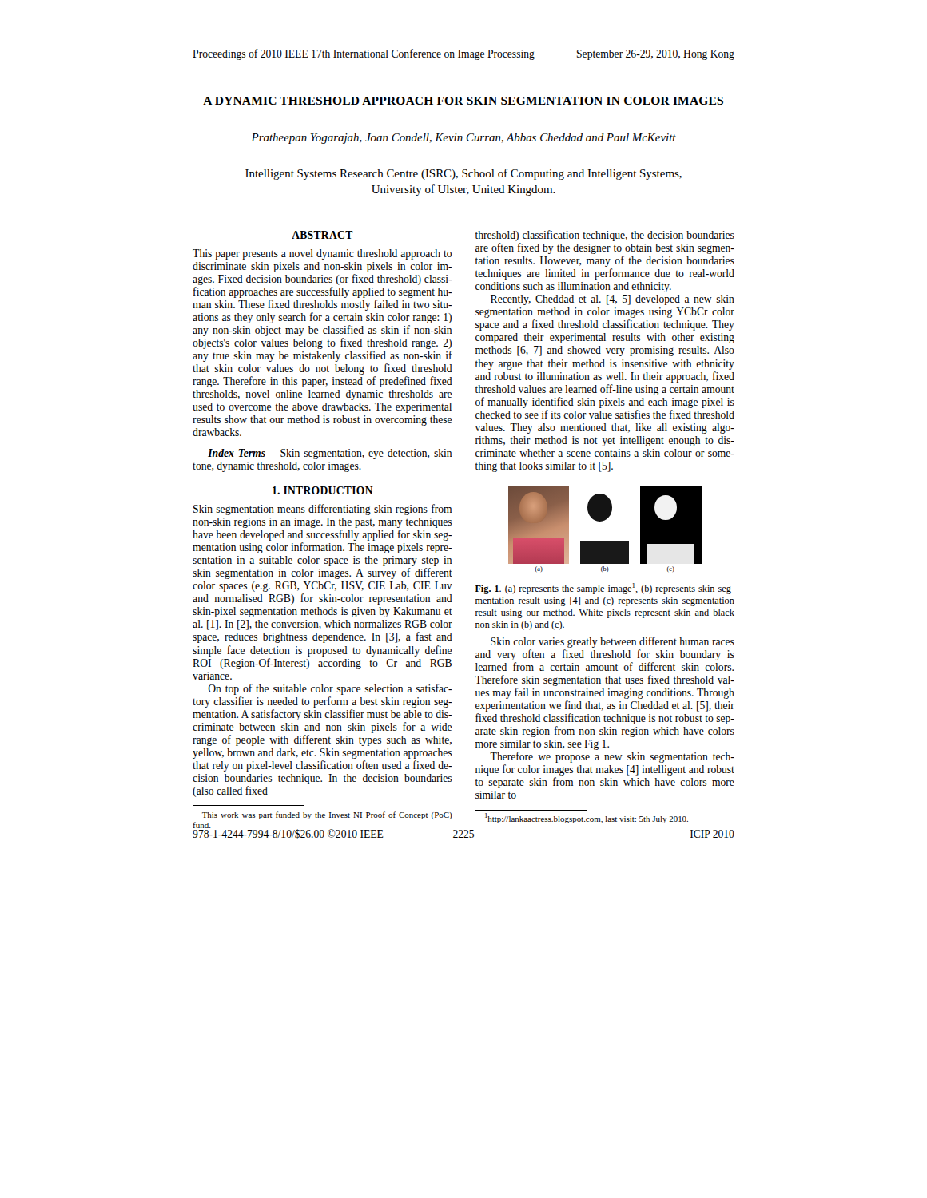Proceedings of 2010 IEEE 17th International Conference on Image Processing September 26-29, 2010, Hong Kong
A DYNAMIC THRESHOLD APPROACH FOR SKIN SEGMENTATION IN COLOR IMAGES
Pratheepan Yogarajah, Joan Condell, Kevin Curran, Abbas Cheddad and Paul McKevitt
Intelligent Systems Research Centre (ISRC), School of Computing and Intelligent Systems,
University of Ulster, United Kingdom.
ABSTRACT
This paper presents a novel dynamic threshold approach to discriminate skin pixels and non-skin pixels in color images. Fixed decision boundaries (or fixed threshold) classification approaches are successfully applied to segment human skin. These fixed thresholds mostly failed in two situations as they only search for a certain skin color range: 1) any non-skin object may be classified as skin if non-skin objects's color values belong to fixed threshold range. 2) any true skin may be mistakenly classified as non-skin if that skin color values do not belong to fixed threshold range. Therefore in this paper, instead of predefined fixed thresholds, novel online learned dynamic thresholds are used to overcome the above drawbacks. The experimental results show that our method is robust in overcoming these drawbacks.
Index Terms— Skin segmentation, eye detection, skin tone, dynamic threshold, color images.
1. INTRODUCTION
Skin segmentation means differentiating skin regions from non-skin regions in an image. In the past, many techniques have been developed and successfully applied for skin segmentation using color information. The image pixels representation in a suitable color space is the primary step in skin segmentation in color images. A survey of different color spaces (e.g. RGB, YCbCr, HSV, CIE Lab, CIE Luv and normalised RGB) for skin-color representation and skin-pixel segmentation methods is given by Kakumanu et al. [1]. In [2], the conversion, which normalizes RGB color space, reduces brightness dependence. In [3], a fast and simple face detection is proposed to dynamically define ROI (Region-Of-Interest) according to Cr and RGB variance.
On top of the suitable color space selection a satisfactory classifier is needed to perform a best skin region segmentation. A satisfactory skin classifier must be able to discriminate between skin and non skin pixels for a wide range of people with different skin types such as white, yellow, brown and dark, etc. Skin segmentation approaches that rely on pixel-level classification often used a fixed decision boundaries technique. In the decision boundaries (also called fixed
This work was part funded by the Invest NI Proof of Concept (PoC) fund.
threshold) classification technique, the decision boundaries are often fixed by the designer to obtain best skin segmentation results. However, many of the decision boundaries techniques are limited in performance due to real-world conditions such as illumination and ethnicity.
Recently, Cheddad et al. [4, 5] developed a new skin segmentation method in color images using YCbCr color space and a fixed threshold classification technique. They compared their experimental results with other existing methods [6, 7] and showed very promising results. Also they argue that their method is insensitive with ethnicity and robust to illumination as well. In their approach, fixed threshold values are learned off-line using a certain amount of manually identified skin pixels and each image pixel is checked to see if its color value satisfies the fixed threshold values. They also mentioned that, like all existing algorithms, their method is not yet intelligent enough to discriminate whether a scene contains a skin colour or something that looks similar to it [5].
(a)
(b)
(c)
Fig. 1. (a) represents the sample image1, (b) represents skin segmentation result using [4] and (c) represents skin segmentation result using our method. White pixels represent skin and black non skin in (b) and (c).
Skin color varies greatly between different human races and very often a fixed threshold for skin boundary is learned from a certain amount of different skin colors. Therefore skin segmentation that uses fixed threshold values may fail in unconstrained imaging conditions. Through experimentation we find that, as in Cheddad et al. [5], their fixed threshold classification technique is not robust to separate skin region from non skin region which have colors more similar to skin, see Fig 1.
Therefore we propose a new skin segmentation technique for color images that makes [4] intelligent and robust to separate skin from non skin which have colors more similar to
1http://lankaactress.blogspot.com, last visit: 5th July 2010.
978-1-4244-7994-8/10/$26.00 ©2010 IEEE 2225 ICIP 2010